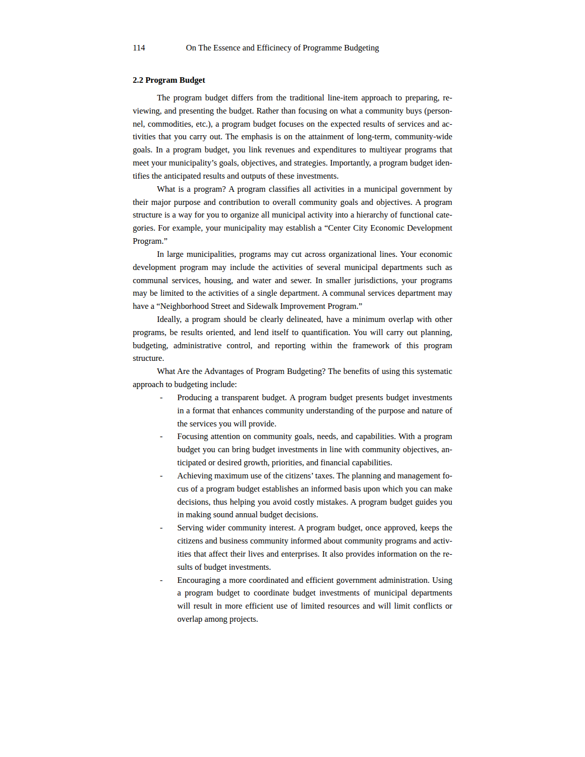114
On The Essence and Efficinecy of Programme Budgeting
2.2 Program Budget
The program budget differs from the traditional line-item approach to preparing, reviewing, and presenting the budget. Rather than focusing on what a community buys (personnel, commodities, etc.), a program budget focuses on the expected results of services and activities that you carry out. The emphasis is on the attainment of long-term, community-wide goals. In a program budget, you link revenues and expenditures to multiyear programs that meet your municipality’s goals, objectives, and strategies. Importantly, a program budget identifies the anticipated results and outputs of these investments.
What is a program? A program classifies all activities in a municipal government by their major purpose and contribution to overall community goals and objectives. A program structure is a way for you to organize all municipal activity into a hierarchy of functional categories. For example, your municipality may establish a “Center City Economic Development Program.”
In large municipalities, programs may cut across organizational lines. Your economic development program may include the activities of several municipal departments such as communal services, housing, and water and sewer. In smaller jurisdictions, your programs may be limited to the activities of a single department. A communal services department may have a “Neighborhood Street and Sidewalk Improvement Program.”
Ideally, a program should be clearly delineated, have a minimum overlap with other programs, be results oriented, and lend itself to quantification. You will carry out planning, budgeting, administrative control, and reporting within the framework of this program structure.
What Are the Advantages of Program Budgeting? The benefits of using this systematic approach to budgeting include:
Producing a transparent budget. A program budget presents budget investments in a format that enhances community understanding of the purpose and nature of the services you will provide.
Focusing attention on community goals, needs, and capabilities. With a program budget you can bring budget investments in line with community objectives, anticipated or desired growth, priorities, and financial capabilities.
Achieving maximum use of the citizens’ taxes. The planning and management focus of a program budget establishes an informed basis upon which you can make decisions, thus helping you avoid costly mistakes. A program budget guides you in making sound annual budget decisions.
Serving wider community interest. A program budget, once approved, keeps the citizens and business community informed about community programs and activities that affect their lives and enterprises. It also provides information on the results of budget investments.
Encouraging a more coordinated and efficient government administration. Using a program budget to coordinate budget investments of municipal departments will result in more efficient use of limited resources and will limit conflicts or overlap among projects.